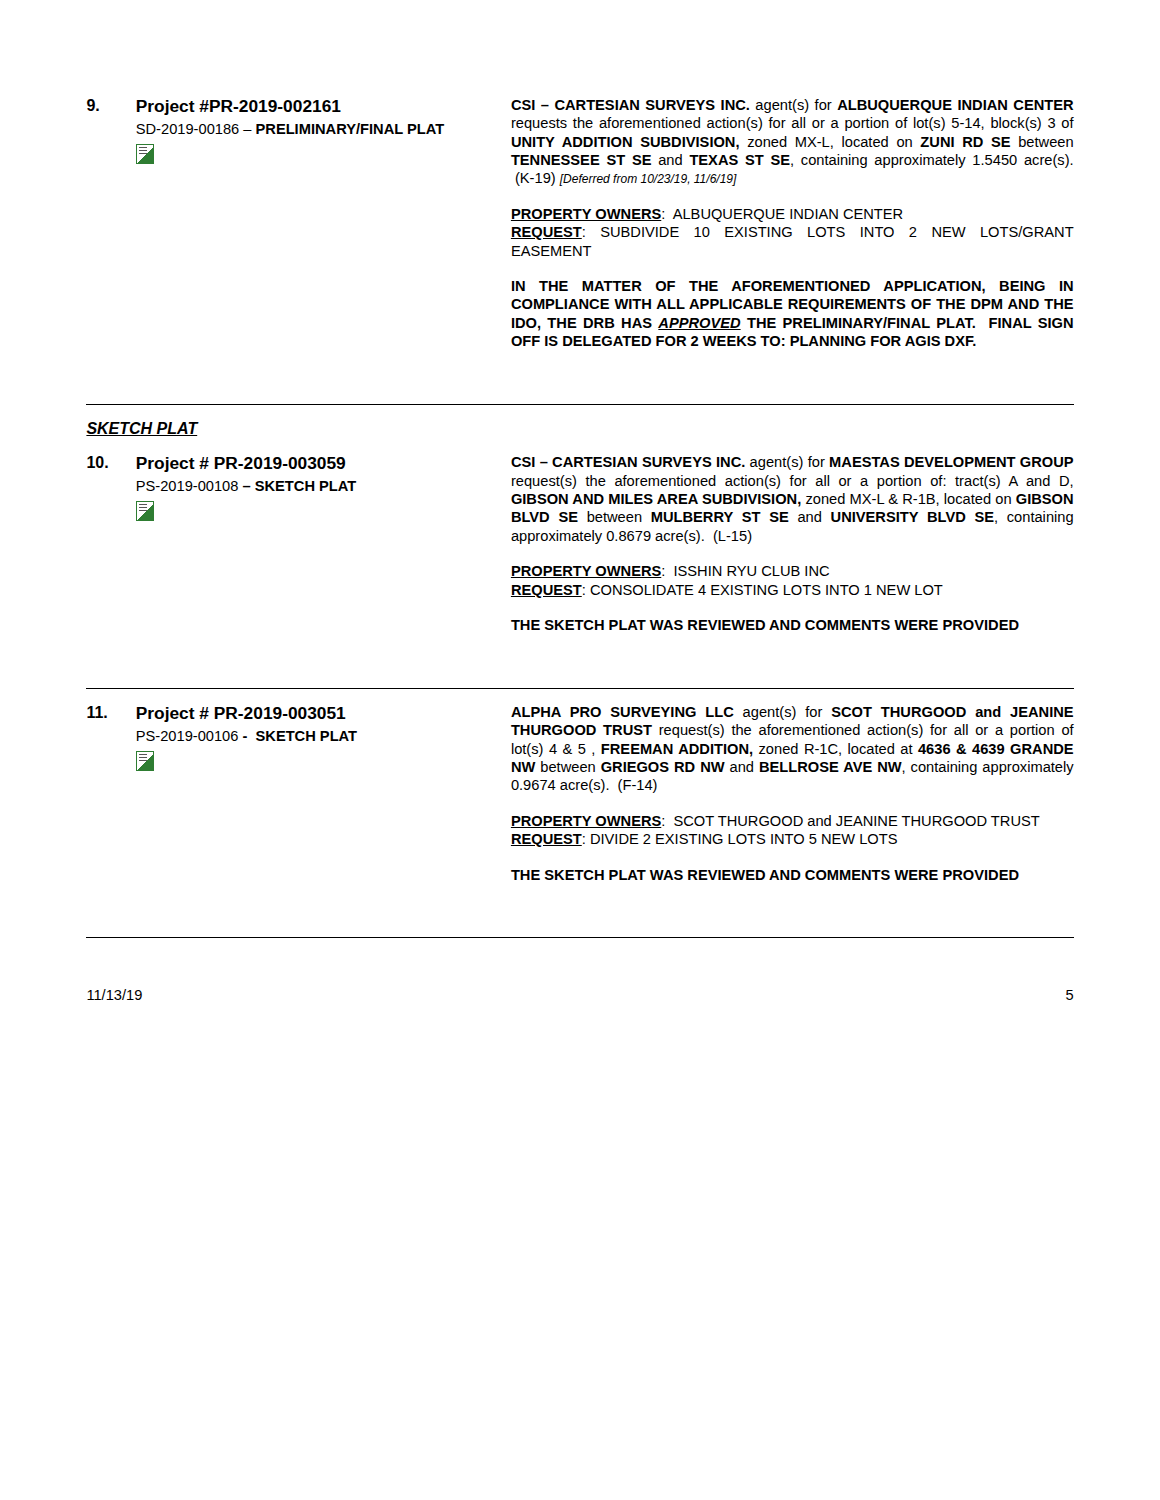| 9. | Project #PR-2019-002161 SD-2019-00186 – PRELIMINARY/FINAL PLAT | CSI – CARTESIAN SURVEYS INC. agent(s) for ALBUQUERQUE INDIAN CENTER requests the aforementioned action(s) for all or a portion of lot(s) 5-14, block(s) 3 of UNITY ADDITION SUBDIVISION, zoned MX-L, located on ZUNI RD SE between TENNESSEE ST SE and TEXAS ST SE , containing approximately 1.5450 acre(s). (K-19) [Deferred from 10/23/19, 11/6/19] PROPERTY OWNERS : ALBUQUERQUE INDIAN CENTER REQUEST : SUBDIVIDE 10 EXISTING LOTS INTO 2 NEW LOTS/GRANT EASEMENT IN THE MATTER OF THE AFOREMENTIONED APPLICATION, BEING IN COMPLIANCE WITH ALL APPLICABLE REQUIREMENTS OF THE DPM AND THE IDO, THE DRB HAS APPROVED THE PRELIMINARY/FINAL PLAT. FINAL SIGN OFF IS DELEGATED FOR 2 WEEKS TO: PLANNING FOR AGIS DXF. |
SKETCH PLAT
| 10. | Project # PR-2019-003059 PS-2019-00108 – SKETCH PLAT | CSI – CARTESIAN SURVEYS INC. agent(s) for MAESTAS DEVELOPMENT GROUP request(s) the aforementioned action(s) for all or a portion of: tract(s) A and D, GIBSON AND MILES AREA SUBDIVISION, zoned MX-L & R-1B, located on GIBSON BLVD SE between MULBERRY ST SE and UNIVERSITY BLVD SE , containing approximately 0.8679 acre(s). (L-15) PROPERTY OWNERS : ISSHIN RYU CLUB INC REQUEST : CONSOLIDATE 4 EXISTING LOTS INTO 1 NEW LOT THE SKETCH PLAT WAS REVIEWED AND COMMENTS WERE PROVIDED |
| 11. | Project # PR-2019-003051 PS-2019-00106 - SKETCH PLAT | ALPHA PRO SURVEYING LLC agent(s) for SCOT THURGOOD and JEANINE THURGOOD TRUST request(s) the aforementioned action(s) for all or a portion of lot(s) 4 & 5 , FREEMAN ADDITION, zoned R-1C, located at 4636 & 4639 GRANDE NW between GRIEGOS RD NW and BELLROSE AVE NW , containing approximately 0.9674 acre(s). (F-14) PROPERTY OWNERS : SCOT THURGOOD and JEANINE THURGOOD TRUST REQUEST : DIVIDE 2 EXISTING LOTS INTO 5 NEW LOTS THE SKETCH PLAT WAS REVIEWED AND COMMENTS WERE PROVIDED |
11/13/19
5